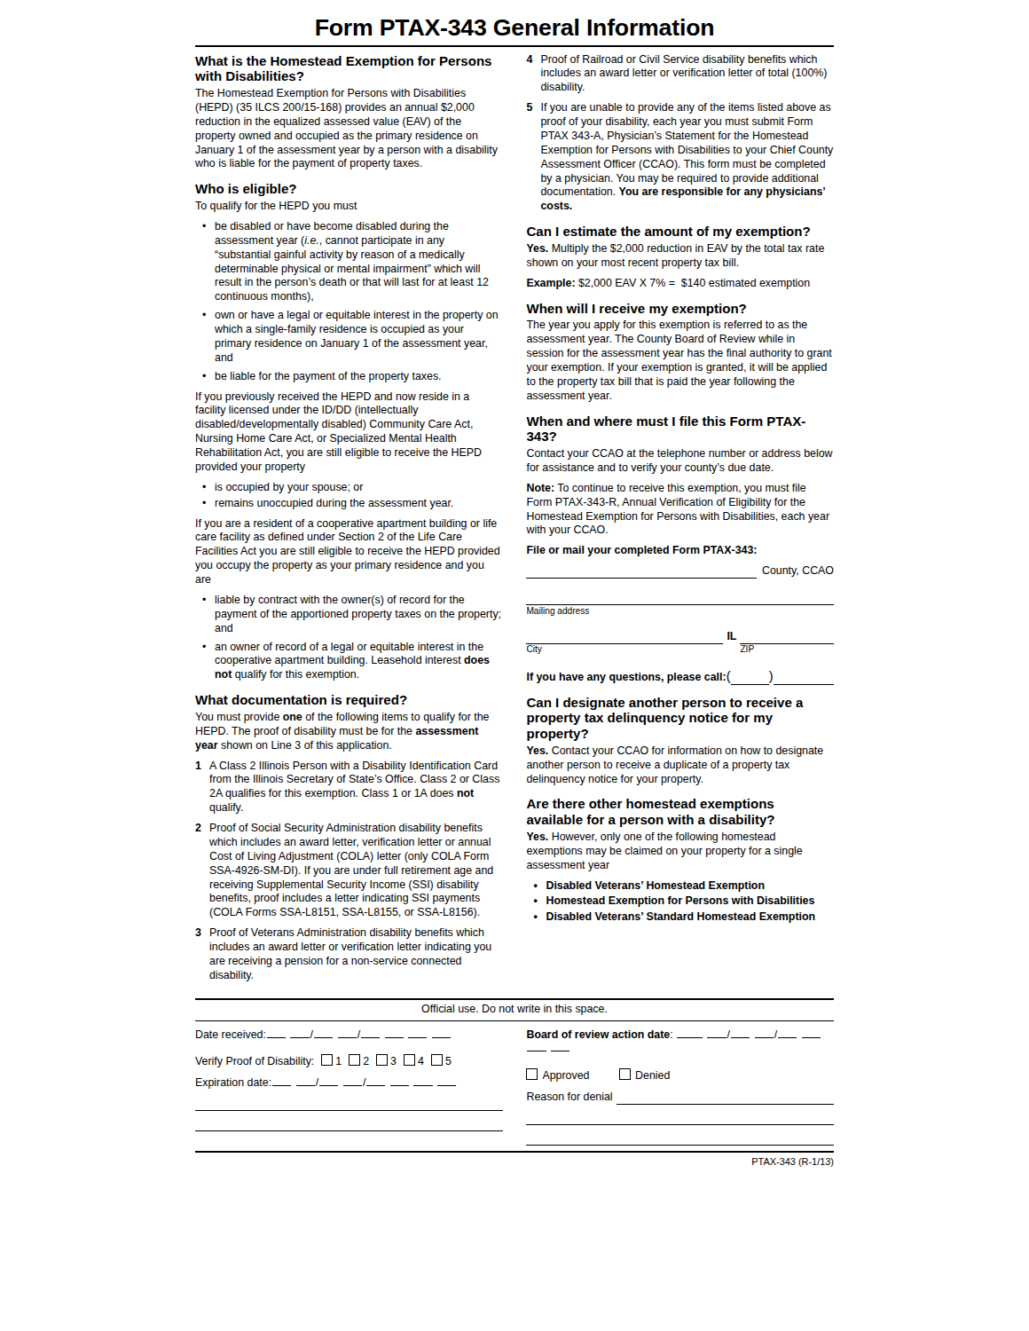Form PTAX-343 General Information
What is the Homestead Exemption for Persons with Disabilities?
The Homestead Exemption for Persons with Disabilities (HEPD) (35 ILCS 200/15-168) provides an annual $2,000 reduction in the equalized assessed value (EAV) of the property owned and occupied as the primary residence on January 1 of the assessment year by a person with a disability who is liable for the payment of property taxes.
Who is eligible?
To qualify for the HEPD you must
be disabled or have become disabled during the assessment year (i.e., cannot participate in any “substantial gainful activity by reason of a medically determinable physical or mental impairment” which will result in the person’s death or that will last for at least 12 continuous months),
own or have a legal or equitable interest in the property on which a single-family residence is occupied as your primary residence on January 1 of the assessment year, and
be liable for the payment of the property taxes.
If you previously received the HEPD and now reside in a facility licensed under the ID/DD (intellectually disabled/developmentally disabled) Community Care Act, Nursing Home Care Act, or Specialized Mental Health Rehabilitation Act, you are still eligible to receive the HEPD provided your property
is occupied by your spouse; or
remains unoccupied during the assessment year.
If you are a resident of a cooperative apartment building or life care facility as defined under Section 2 of the Life Care Facilities Act you are still eligible to receive the HEPD provided you occupy the property as your primary residence and you are
liable by contract with the owner(s) of record for the payment of the apportioned property taxes on the property; and
an owner of record of a legal or equitable interest in the cooperative apartment building. Leasehold interest does not qualify for this exemption.
What documentation is required?
You must provide one of the following items to qualify for the HEPD. The proof of disability must be for the assessment year shown on Line 3 of this application.
A Class 2 Illinois Person with a Disability Identification Card from the Illinois Secretary of State’s Office. Class 2 or Class 2A qualifies for this exemption. Class 1 or 1A does not qualify.
Proof of Social Security Administration disability benefits which includes an award letter, verification letter or annual Cost of Living Adjustment (COLA) letter (only COLA Form SSA-4926-SM-DI). If you are under full retirement age and receiving Supplemental Security Income (SSI) disability benefits, proof includes a letter indicating SSI payments (COLA Forms SSA-L8151, SSA-L8155, or SSA-L8156).
Proof of Veterans Administration disability benefits which includes an award letter or verification letter indicating you are receiving a pension for a non-service connected disability.
Proof of Railroad or Civil Service disability benefits which includes an award letter or verification letter of total (100%) disability.
If you are unable to provide any of the items listed above as proof of your disability, each year you must submit Form PTAX 343-A, Physician’s Statement for the Homestead Exemption for Persons with Disabilities to your Chief County Assessment Officer (CCAO). This form must be completed by a physician. You may be required to provide additional documentation. You are responsible for any physicians’ costs.
Can I estimate the amount of my exemption?
Yes. Multiply the $2,000 reduction in EAV by the total tax rate shown on your most recent property tax bill.
Example: $2,000 EAV X 7% = $140 estimated exemption
When will I receive my exemption?
The year you apply for this exemption is referred to as the assessment year. The County Board of Review while in session for the assessment year has the final authority to grant your exemption. If your exemption is granted, it will be applied to the property tax bill that is paid the year following the assessment year.
When and where must I file this Form PTAX-343?
Contact your CCAO at the telephone number or address below for assistance and to verify your county’s due date.
Note: To continue to receive this exemption, you must file Form PTAX-343-R, Annual Verification of Eligibility for the Homestead Exemption for Persons with Disabilities, each year with your CCAO.
File or mail your completed Form PTAX-343:
County, CCAO
Mailing address
IL
City ZIP
If you have any questions, please call: ( )
Can I designate another person to receive a property tax delinquency notice for my property?
Yes. Contact your CCAO for information on how to designate another person to receive a duplicate of a property tax delinquency notice for your property.
Are there other homestead exemptions available for a person with a disability?
Yes. However, only one of the following homestead exemptions may be claimed on your property for a single assessment year
Disabled Veterans’ Homestead Exemption
Homestead Exemption for Persons with Disabilities
Disabled Veterans’ Standard Homestead Exemption
Official use. Do not write in this space.
Date received: / /
Verify Proof of Disability: 1 2 3 4 5
Expiration date: / /
Board of review action date: / /
Approved Denied
Reason for denial
PTAX-343 (R-1/13)